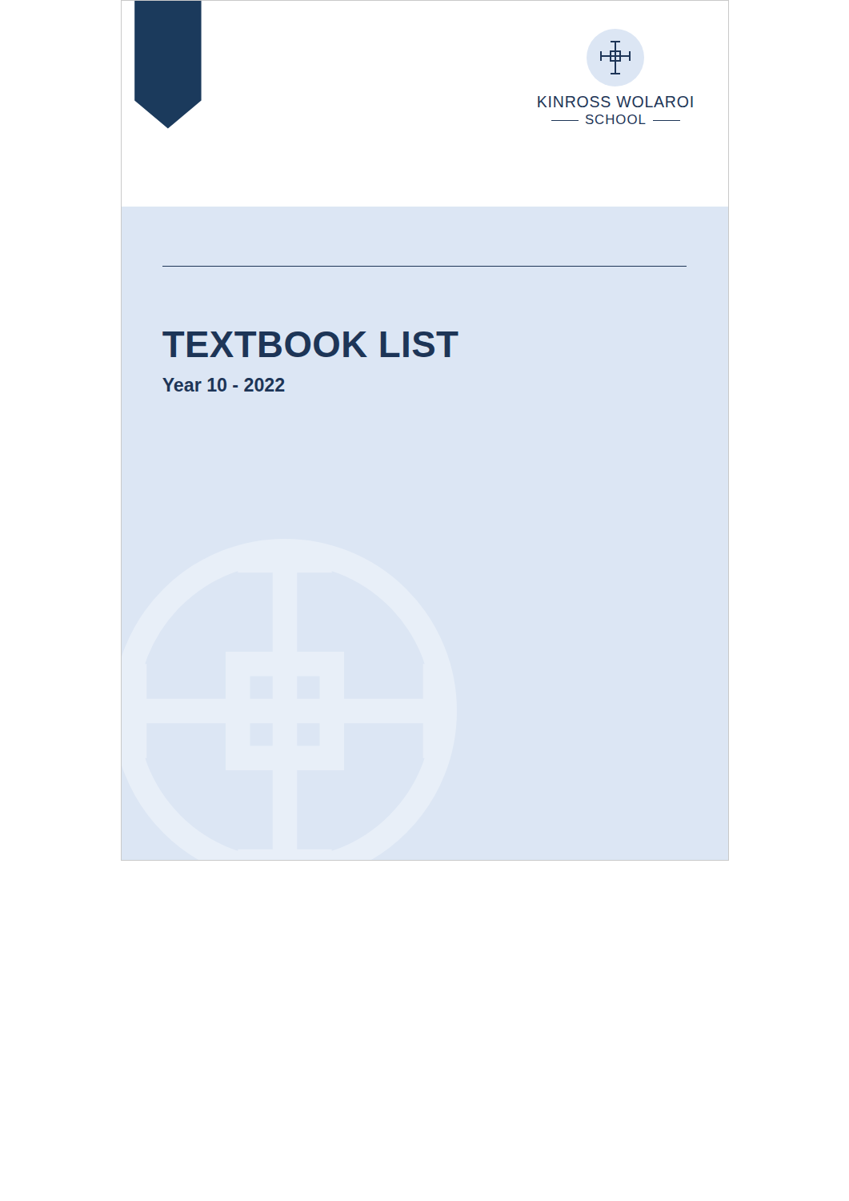KINROSS WOLAROI
SCHOOL
TEXTBOOK LIST
Year 10 - 2022